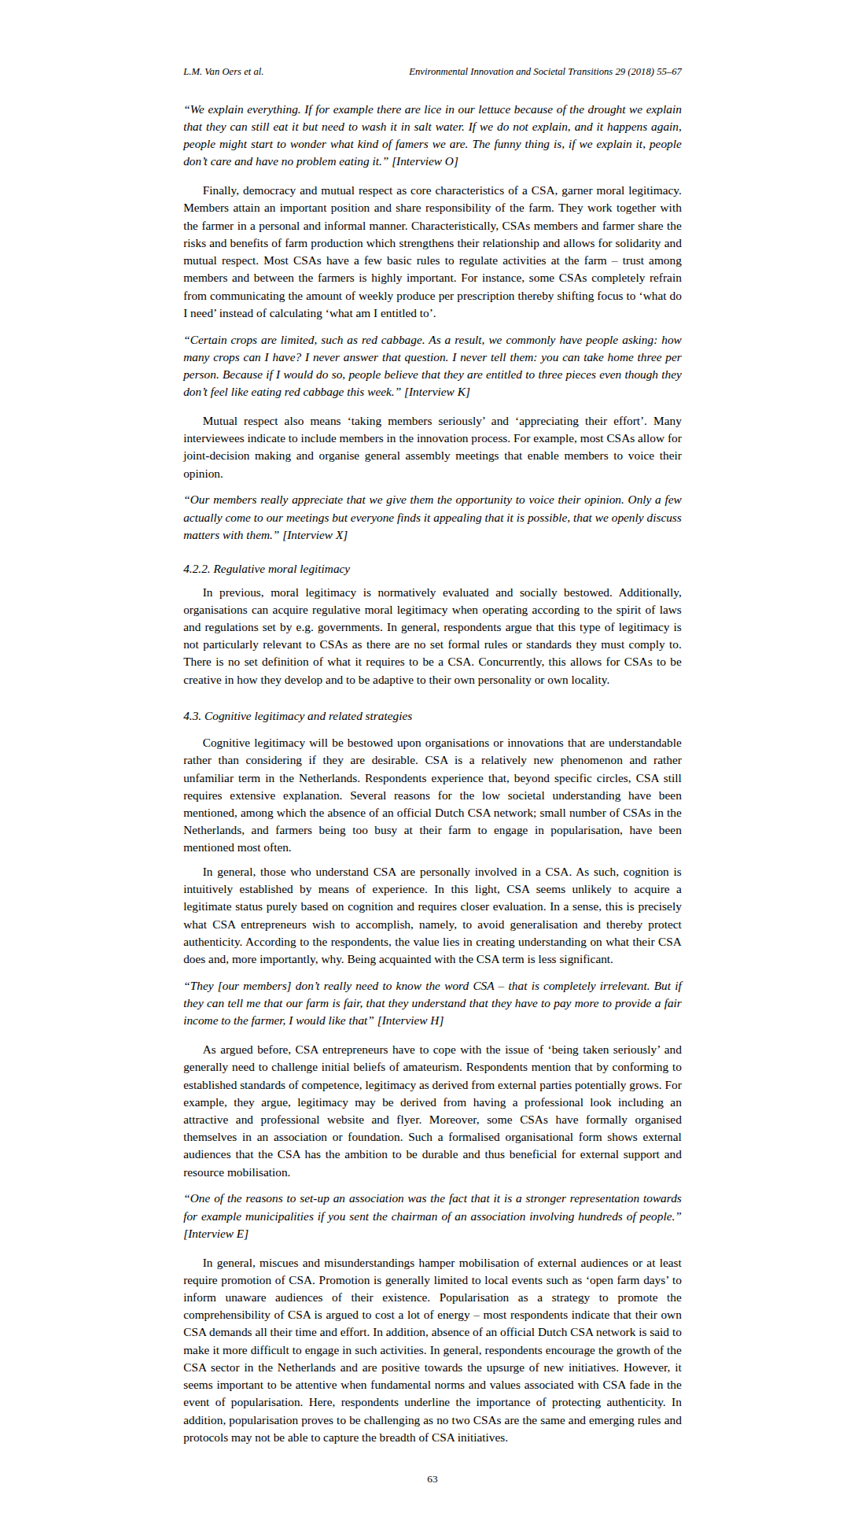L.M. Van Oers et al.
Environmental Innovation and Societal Transitions 29 (2018) 55–67
“We explain everything. If for example there are lice in our lettuce because of the drought we explain that they can still eat it but need to wash it in salt water. If we do not explain, and it happens again, people might start to wonder what kind of famers we are. The funny thing is, if we explain it, people don’t care and have no problem eating it.” [Interview O]
Finally, democracy and mutual respect as core characteristics of a CSA, garner moral legitimacy. Members attain an important position and share responsibility of the farm. They work together with the farmer in a personal and informal manner. Characteristically, CSAs members and farmer share the risks and benefits of farm production which strengthens their relationship and allows for solidarity and mutual respect. Most CSAs have a few basic rules to regulate activities at the farm – trust among members and between the farmers is highly important. For instance, some CSAs completely refrain from communicating the amount of weekly produce per prescription thereby shifting focus to ‘what do I need’ instead of calculating ‘what am I entitled to’.
“Certain crops are limited, such as red cabbage. As a result, we commonly have people asking: how many crops can I have? I never answer that question. I never tell them: you can take home three per person. Because if I would do so, people believe that they are entitled to three pieces even though they don’t feel like eating red cabbage this week.” [Interview K]
Mutual respect also means ‘taking members seriously’ and ‘appreciating their effort’. Many interviewees indicate to include members in the innovation process. For example, most CSAs allow for joint-decision making and organise general assembly meetings that enable members to voice their opinion.
“Our members really appreciate that we give them the opportunity to voice their opinion. Only a few actually come to our meetings but everyone finds it appealing that it is possible, that we openly discuss matters with them.” [Interview X]
4.2.2. Regulative moral legitimacy
In previous, moral legitimacy is normatively evaluated and socially bestowed. Additionally, organisations can acquire regulative moral legitimacy when operating according to the spirit of laws and regulations set by e.g. governments. In general, respondents argue that this type of legitimacy is not particularly relevant to CSAs as there are no set formal rules or standards they must comply to. There is no set definition of what it requires to be a CSA. Concurrently, this allows for CSAs to be creative in how they develop and to be adaptive to their own personality or own locality.
4.3. Cognitive legitimacy and related strategies
Cognitive legitimacy will be bestowed upon organisations or innovations that are understandable rather than considering if they are desirable. CSA is a relatively new phenomenon and rather unfamiliar term in the Netherlands. Respondents experience that, beyond specific circles, CSA still requires extensive explanation. Several reasons for the low societal understanding have been mentioned, among which the absence of an official Dutch CSA network; small number of CSAs in the Netherlands, and farmers being too busy at their farm to engage in popularisation, have been mentioned most often.
In general, those who understand CSA are personally involved in a CSA. As such, cognition is intuitively established by means of experience. In this light, CSA seems unlikely to acquire a legitimate status purely based on cognition and requires closer evaluation. In a sense, this is precisely what CSA entrepreneurs wish to accomplish, namely, to avoid generalisation and thereby protect authenticity. According to the respondents, the value lies in creating understanding on what their CSA does and, more importantly, why. Being acquainted with the CSA term is less significant.
“They [our members] don’t really need to know the word CSA – that is completely irrelevant. But if they can tell me that our farm is fair, that they understand that they have to pay more to provide a fair income to the farmer, I would like that” [Interview H]
As argued before, CSA entrepreneurs have to cope with the issue of ‘being taken seriously’ and generally need to challenge initial beliefs of amateurism. Respondents mention that by conforming to established standards of competence, legitimacy as derived from external parties potentially grows. For example, they argue, legitimacy may be derived from having a professional look including an attractive and professional website and flyer. Moreover, some CSAs have formally organised themselves in an association or foundation. Such a formalised organisational form shows external audiences that the CSA has the ambition to be durable and thus beneficial for external support and resource mobilisation.
“One of the reasons to set-up an association was the fact that it is a stronger representation towards for example municipalities if you sent the chairman of an association involving hundreds of people.” [Interview E]
In general, miscues and misunderstandings hamper mobilisation of external audiences or at least require promotion of CSA. Promotion is generally limited to local events such as ‘open farm days’ to inform unaware audiences of their existence. Popularisation as a strategy to promote the comprehensibility of CSA is argued to cost a lot of energy – most respondents indicate that their own CSA demands all their time and effort. In addition, absence of an official Dutch CSA network is said to make it more difficult to engage in such activities. In general, respondents encourage the growth of the CSA sector in the Netherlands and are positive towards the upsurge of new initiatives. However, it seems important to be attentive when fundamental norms and values associated with CSA fade in the event of popularisation. Here, respondents underline the importance of protecting authenticity. In addition, popularisation proves to be challenging as no two CSAs are the same and emerging rules and protocols may not be able to capture the breadth of CSA initiatives.
63